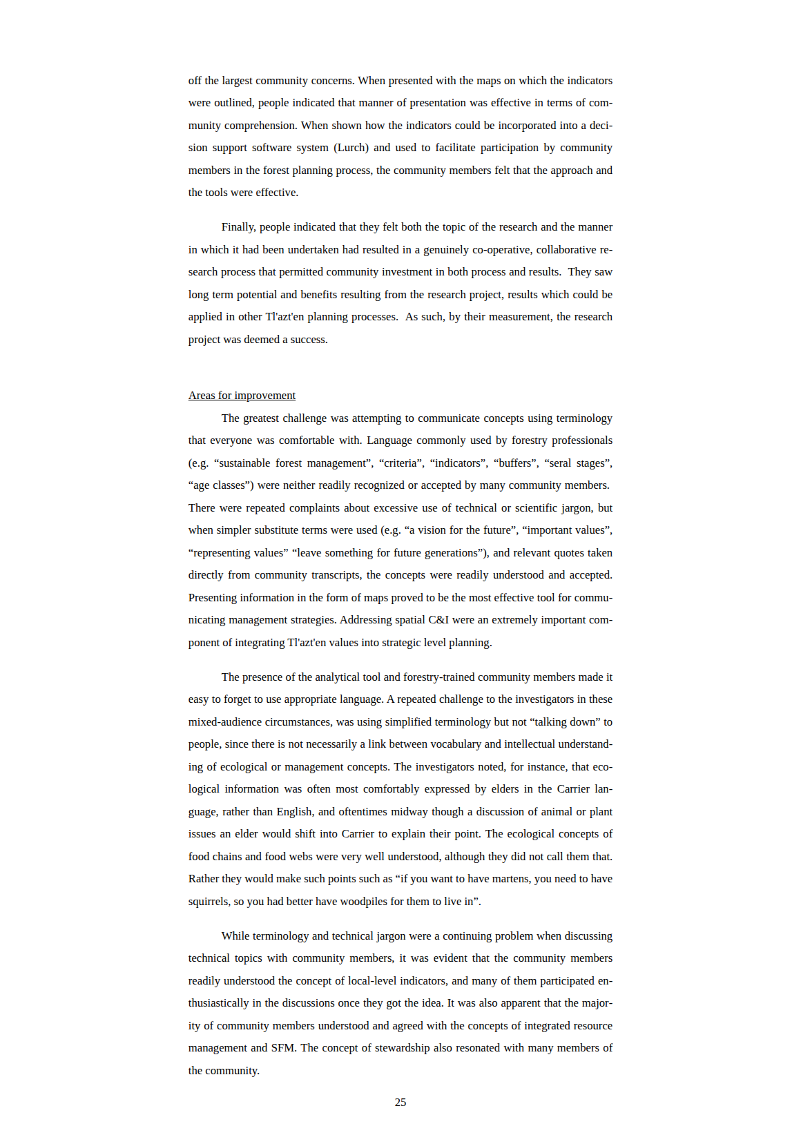off the largest community concerns. When presented with the maps on which the indicators were outlined, people indicated that manner of presentation was effective in terms of community comprehension. When shown how the indicators could be incorporated into a decision support software system (Lurch) and used to facilitate participation by community members in the forest planning process, the community members felt that the approach and the tools were effective.
Finally, people indicated that they felt both the topic of the research and the manner in which it had been undertaken had resulted in a genuinely co-operative, collaborative research process that permitted community investment in both process and results. They saw long term potential and benefits resulting from the research project, results which could be applied in other Tl'azt'en planning processes. As such, by their measurement, the research project was deemed a success.
Areas for improvement
The greatest challenge was attempting to communicate concepts using terminology that everyone was comfortable with. Language commonly used by forestry professionals (e.g. “sustainable forest management”, “criteria”, “indicators”, “buffers”, “seral stages”, “age classes”) were neither readily recognized or accepted by many community members. There were repeated complaints about excessive use of technical or scientific jargon, but when simpler substitute terms were used (e.g. “a vision for the future”, “important values”, “representing values” “leave something for future generations”), and relevant quotes taken directly from community transcripts, the concepts were readily understood and accepted. Presenting information in the form of maps proved to be the most effective tool for communicating management strategies. Addressing spatial C&I were an extremely important component of integrating Tl'azt'en values into strategic level planning.
The presence of the analytical tool and forestry-trained community members made it easy to forget to use appropriate language. A repeated challenge to the investigators in these mixed-audience circumstances, was using simplified terminology but not “talking down” to people, since there is not necessarily a link between vocabulary and intellectual understanding of ecological or management concepts. The investigators noted, for instance, that ecological information was often most comfortably expressed by elders in the Carrier language, rather than English, and oftentimes midway though a discussion of animal or plant issues an elder would shift into Carrier to explain their point. The ecological concepts of food chains and food webs were very well understood, although they did not call them that. Rather they would make such points such as “if you want to have martens, you need to have squirrels, so you had better have woodpiles for them to live in”.
While terminology and technical jargon were a continuing problem when discussing technical topics with community members, it was evident that the community members readily understood the concept of local-level indicators, and many of them participated enthusiastically in the discussions once they got the idea. It was also apparent that the majority of community members understood and agreed with the concepts of integrated resource management and SFM. The concept of stewardship also resonated with many members of the community.
25